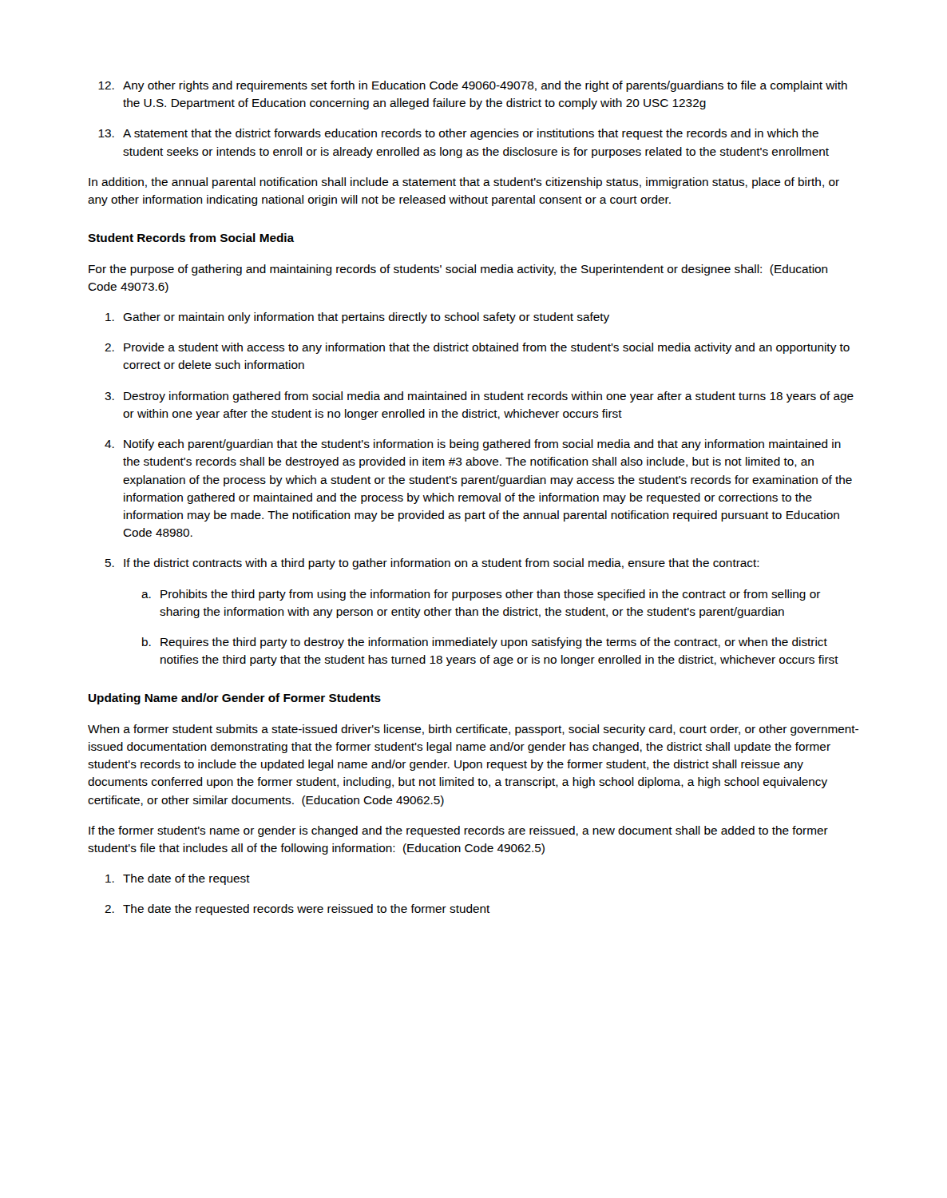Any other rights and requirements set forth in Education Code 49060-49078, and the right of parents/guardians to file a complaint with the U.S. Department of Education concerning an alleged failure by the district to comply with 20 USC 1232g
A statement that the district forwards education records to other agencies or institutions that request the records and in which the student seeks or intends to enroll or is already enrolled as long as the disclosure is for purposes related to the student's enrollment
In addition, the annual parental notification shall include a statement that a student's citizenship status, immigration status, place of birth, or any other information indicating national origin will not be released without parental consent or a court order.
Student Records from Social Media
For the purpose of gathering and maintaining records of students' social media activity, the Superintendent or designee shall: (Education Code 49073.6)
Gather or maintain only information that pertains directly to school safety or student safety
Provide a student with access to any information that the district obtained from the student's social media activity and an opportunity to correct or delete such information
Destroy information gathered from social media and maintained in student records within one year after a student turns 18 years of age or within one year after the student is no longer enrolled in the district, whichever occurs first
Notify each parent/guardian that the student's information is being gathered from social media and that any information maintained in the student's records shall be destroyed as provided in item #3 above. The notification shall also include, but is not limited to, an explanation of the process by which a student or the student's parent/guardian may access the student's records for examination of the information gathered or maintained and the process by which removal of the information may be requested or corrections to the information may be made. The notification may be provided as part of the annual parental notification required pursuant to Education Code 48980.
If the district contracts with a third party to gather information on a student from social media, ensure that the contract:
Prohibits the third party from using the information for purposes other than those specified in the contract or from selling or sharing the information with any person or entity other than the district, the student, or the student's parent/guardian
Requires the third party to destroy the information immediately upon satisfying the terms of the contract, or when the district notifies the third party that the student has turned 18 years of age or is no longer enrolled in the district, whichever occurs first
Updating Name and/or Gender of Former Students
When a former student submits a state-issued driver's license, birth certificate, passport, social security card, court order, or other government-issued documentation demonstrating that the former student's legal name and/or gender has changed, the district shall update the former student's records to include the updated legal name and/or gender. Upon request by the former student, the district shall reissue any documents conferred upon the former student, including, but not limited to, a transcript, a high school diploma, a high school equivalency certificate, or other similar documents. (Education Code 49062.5)
If the former student's name or gender is changed and the requested records are reissued, a new document shall be added to the former student's file that includes all of the following information: (Education Code 49062.5)
The date of the request
The date the requested records were reissued to the former student